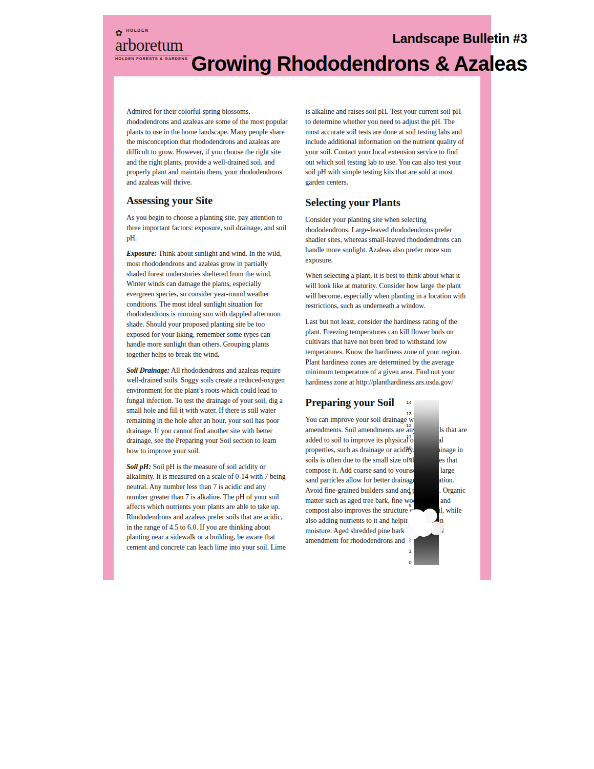✿ HOLDEN
arboretum
HOLDEN FORESTS & GARDENS
Landscape Bulletin #3
Growing Rhododendrons & Azaleas
Admired for their colorful spring blossoms, rhododendrons and azaleas are some of the most popular plants to use in the home landscape. Many people share the misconception that rhododendrons and azaleas are difficult to grow. However, if you choose the right site and the right plants, provide a well-drained soil, and properly plant and maintain them, your rhododendrons and azaleas will thrive.
Assessing your Site
As you begin to choose a planting site, pay attention to three important factors: exposure, soil drainage, and soil pH.
Exposure: Think about sunlight and wind. In the wild, most rhododendrons and azaleas grow in partially shaded forest understories sheltered from the wind. Winter winds can damage the plants, especially evergreen species, so consider year-round weather conditions. The most ideal sunlight situation for rhododendrons is morning sun with dappled afternoon shade. Should your proposed planting site be too exposed for your liking, remember some types can handle more sunlight than others. Grouping plants together helps to break the wind.
Soil Drainage: All rhododendrons and azaleas require well-drained soils. Soggy soils create a reduced-oxygen environment for the plant’s roots which could lead to fungal infection. To test the drainage of your soil, dig a small hole and fill it with water. If there is still water remaining in the hole after an hour, your soil has poor drainage. If you cannot find another site with better drainage, see the Preparing your Soil section to learn how to improve your soil.
Soil pH: Soil pH is the measure of soil acidity or alkalinity. It is measured on a scale of 0-14 with 7 being neutral. Any number less than 7 is acidic and any number greater than 7 is alkaline. The pH of your soil affects which nutrients your plants are able to take up. Rhododendrons and azaleas prefer soils that are acidic, in the range of 4.5 to 6.0. If you are thinking about planting near a sidewalk or a building, be aware that cement and concrete can leach lime into your soil. Lime is alkaline and raises soil pH. Test your current soil pH to determine whether you need to adjust the pH. The most accurate soil tests are done at soil testing labs and include additional information on the nutrient quality of your soil. Contact your local extension service to find out which soil testing lab to use. You can also test your soil pH with simple testing kits that are sold at most garden centers.
Selecting your Plants
Consider your planting site when selecting rhododendrons. Large-leaved rhododendrons prefer shadier sites, whereas small-leaved rhododendrons can handle more sunlight. Azaleas also prefer more sun exposure.
When selecting a plant, it is best to think about what it will look like at maturity. Consider how large the plant will become, especially when planting in a location with restrictions, such as underneath a window.
Last but not least, consider the hardiness rating of the plant. Freezing temperatures can kill flower buds on cultivars that have not been bred to withstand low temperatures. Know the hardiness zone of your region. Plant hardiness zones are determined by the average minimum temperature of a given area. Find out your hardiness zone at http://planthardiness.ars.usda.gov/
Preparing your Soil
You can improve your soil drainage with soil amendments. Soil amendments are any materials that are added to soil to improve its physical or chemical properties, such as drainage or acidity. Poor drainage in soils is often due to the small size of the particles that compose it. Add coarse sand to your soil as the large sand particles allow for better drainage and aeration. Avoid fine-grained builders sand and play sand. Organic matter such as aged tree bark, fine wood chips, and compost also improves the structure of your soil, while also adding nutrients to it and helping it to retain moisture. Aged shredded pine bark is a great soil amendment for rhododendrons and
1413121110 98765 43210